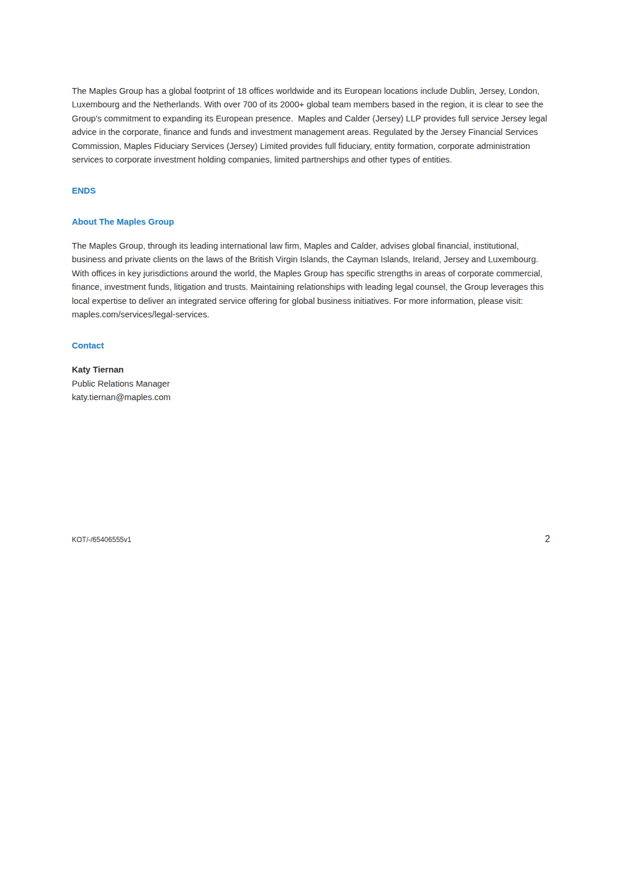The Maples Group has a global footprint of 18 offices worldwide and its European locations include Dublin, Jersey, London, Luxembourg and the Netherlands. With over 700 of its 2000+ global team members based in the region, it is clear to see the Group's commitment to expanding its European presence. Maples and Calder (Jersey) LLP provides full service Jersey legal advice in the corporate, finance and funds and investment management areas. Regulated by the Jersey Financial Services Commission, Maples Fiduciary Services (Jersey) Limited provides full fiduciary, entity formation, corporate administration services to corporate investment holding companies, limited partnerships and other types of entities.
ENDS
About The Maples Group
The Maples Group, through its leading international law firm, Maples and Calder, advises global financial, institutional, business and private clients on the laws of the British Virgin Islands, the Cayman Islands, Ireland, Jersey and Luxembourg. With offices in key jurisdictions around the world, the Maples Group has specific strengths in areas of corporate commercial, finance, investment funds, litigation and trusts. Maintaining relationships with leading legal counsel, the Group leverages this local expertise to deliver an integrated service offering for global business initiatives. For more information, please visit: maples.com/services/legal-services.
Contact
Katy Tiernan
Public Relations Manager
katy.tiernan@maples.com
KOT/-/65406555v1 2